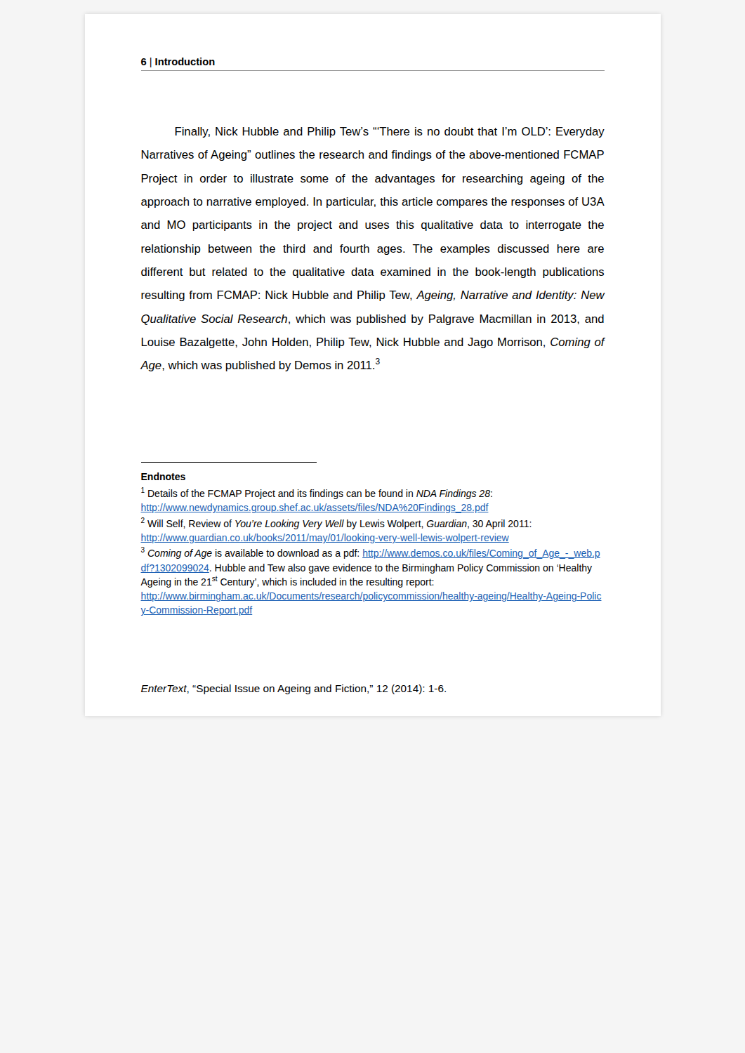6 | Introduction
Finally, Nick Hubble and Philip Tew’s “‘There is no doubt that I’m OLD’: Everyday Narratives of Ageing” outlines the research and findings of the above-mentioned FCMAP Project in order to illustrate some of the advantages for researching ageing of the approach to narrative employed. In particular, this article compares the responses of U3A and MO participants in the project and uses this qualitative data to interrogate the relationship between the third and fourth ages. The examples discussed here are different but related to the qualitative data examined in the book-length publications resulting from FCMAP: Nick Hubble and Philip Tew, Ageing, Narrative and Identity: New Qualitative Social Research, which was published by Palgrave Macmillan in 2013, and Louise Bazalgette, John Holden, Philip Tew, Nick Hubble and Jago Morrison, Coming of Age, which was published by Demos in 2011.3
Endnotes
1 Details of the FCMAP Project and its findings can be found in NDA Findings 28:
http://www.newdynamics.group.shef.ac.uk/assets/files/NDA%20Findings_28.pdf
2 Will Self, Review of You’re Looking Very Well by Lewis Wolpert, Guardian, 30 April 2011:
http://www.guardian.co.uk/books/2011/may/01/looking-very-well-lewis-wolpert-review
3 Coming of Age is available to download as a pdf: http://www.demos.co.uk/files/Coming_of_Age_-_web.pdf?1302099024. Hubble and Tew also gave evidence to the Birmingham Policy Commission on ‘Healthy Ageing in the 21st Century’, which is included in the resulting report:
http://www.birmingham.ac.uk/Documents/research/policycommission/healthy-ageing/Healthy-Ageing-Policy-Commission-Report.pdf
EnterText, “Special Issue on Ageing and Fiction,” 12 (2014): 1-6.